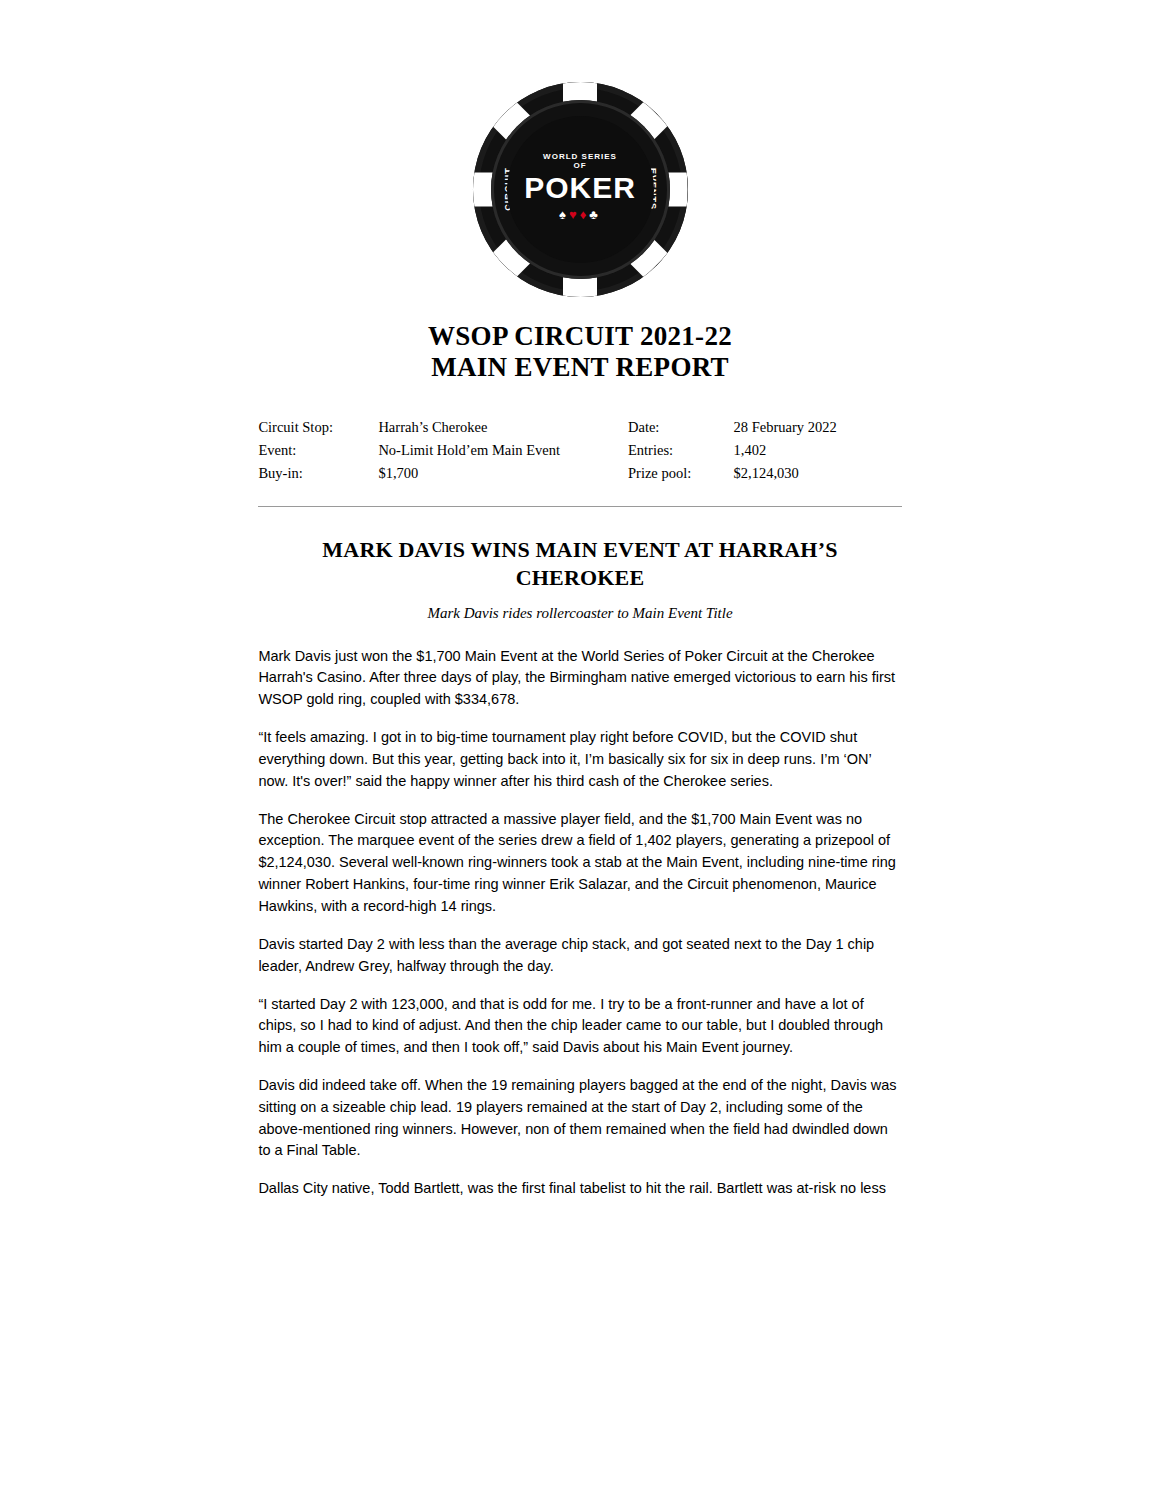CIRCUIT
EVENTS
WORLD SERIES
OF
POKER
♠♥♦♣
WSOP CIRCUIT 2021-22 MAIN EVENT REPORT
| Circuit Stop: | Harrah’s Cherokee | Date: | 28 February 2022 |
| Event: | No-Limit Hold’em Main Event | Entries: | 1,402 |
| Buy-in: | $1,700 | Prize pool: | $2,124,030 |
MARK DAVIS WINS MAIN EVENT AT HARRAH’S
CHEROKEE
Mark Davis rides rollercoaster to Main Event Title
Mark Davis just won the $1,700 Main Event at the World Series of Poker Circuit at the Cherokee Harrah's Casino. After three days of play, the Birmingham native emerged victorious to earn his first WSOP gold ring, coupled with $334,678.
“It feels amazing. I got in to big-time tournament play right before COVID, but the COVID shut everything down. But this year, getting back into it, I’m basically six for six in deep runs. I’m ‘ON’ now. It's over!” said the happy winner after his third cash of the Cherokee series.
The Cherokee Circuit stop attracted a massive player field, and the $1,700 Main Event was no exception. The marquee event of the series drew a field of 1,402 players, generating a prizepool of $2,124,030. Several well-known ring-winners took a stab at the Main Event, including nine-time ring winner Robert Hankins, four-time ring winner Erik Salazar, and the Circuit phenomenon, Maurice Hawkins, with a record-high 14 rings.
Davis started Day 2 with less than the average chip stack, and got seated next to the Day 1 chip leader, Andrew Grey, halfway through the day.
“I started Day 2 with 123,000, and that is odd for me. I try to be a front-runner and have a lot of chips, so I had to kind of adjust. And then the chip leader came to our table, but I doubled through him a couple of times, and then I took off,” said Davis about his Main Event journey.
Davis did indeed take off. When the 19 remaining players bagged at the end of the night, Davis was sitting on a sizeable chip lead. 19 players remained at the start of Day 2, including some of the above-mentioned ring winners. However, non of them remained when the field had dwindled down to a Final Table.
Dallas City native, Todd Bartlett, was the first final tabelist to hit the rail. Bartlett was at-risk no less